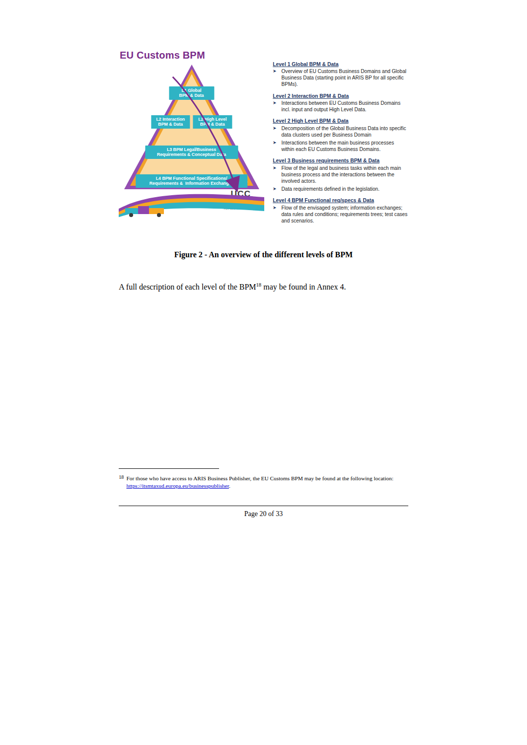EU Customs BPM
L1 Global
BPM & Data
L2 Interaction
BPM & Data
L2 High Level
BPM & Data
L3 BPM Legal/Business
Requirements & Conceptual Data
L4 BPM Functional Specifications/
Requirements & Information Exchanges
UCC
SIMPLICITY SERVICE SPEED
A MODERN FRAMEWORK
FOR CUSTOMS AND TRADE
Level 1 Global BPM & Data
Overview of EU Customs Business Domains and Global Business Data (starting point in ARIS BP for all specific BPMs).
Level 2 Interaction BPM & Data
Interactions between EU Customs Business Domains incl. input and output High Level Data.
Level 2 High Level BPM & Data
Decomposition of the Global Business Data into specific data clusters used per Business Domain
Interactions between the main business processes within each EU Customs Business Domains.
Level 3 Business requirements BPM & Data
Flow of the legal and business tasks within each main business process and the interactions between the involved actors.
Data requirements defined in the legislation.
Level 4 BPM Functional req/specs & Data
Flow of the envisaged system; information exchanges; data rules and conditions; requirements trees; test cases and scenarios.
Figure 2 - An overview of the different levels of BPM
A full description of each level of the BPM18 may be found in Annex 4.
18 For those who have access to ARIS Business Publisher, the EU Customs BPM may be found at the following location: https://itsmtaxud.europa.eu/businesspublisher.
Page 20 of 33